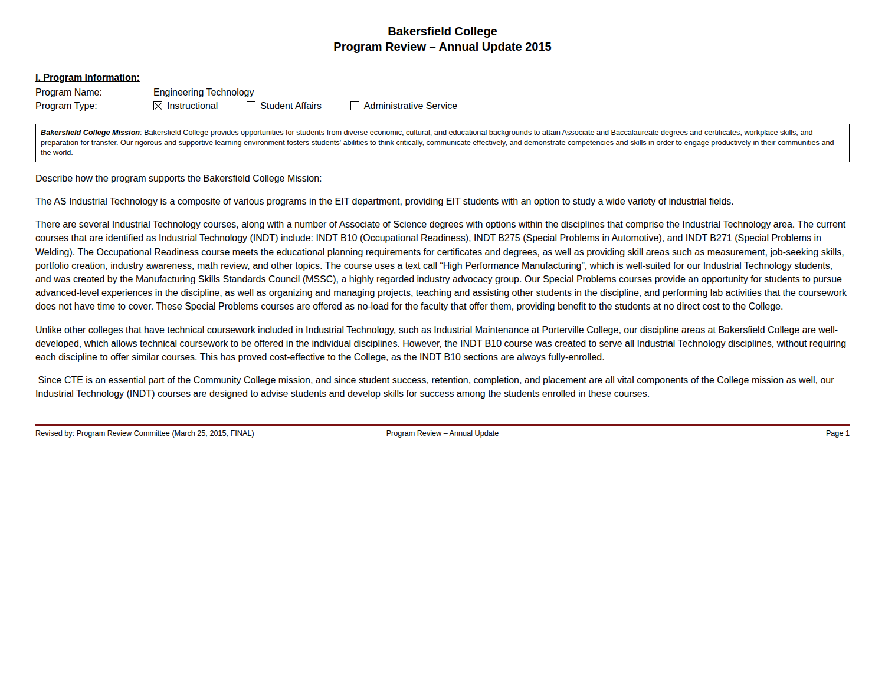Bakersfield College
Program Review – Annual Update 2015
I. Program Information:
| Program Name: | Engineering Technology |
| Program Type: | Instructional Student Affairs Administrative Service |
Bakersfield College Mission: Bakersfield College provides opportunities for students from diverse economic, cultural, and educational backgrounds to attain Associate and Baccalaureate degrees and certificates, workplace skills, and preparation for transfer. Our rigorous and supportive learning environment fosters students’ abilities to think critically, communicate effectively, and demonstrate competencies and skills in order to engage productively in their communities and the world.
Describe how the program supports the Bakersfield College Mission:
The AS Industrial Technology is a composite of various programs in the EIT department, providing EIT students with an option to study a wide variety of industrial fields.
There are several Industrial Technology courses, along with a number of Associate of Science degrees with options within the disciplines that comprise the Industrial Technology area. The current courses that are identified as Industrial Technology (INDT) include: INDT B10 (Occupational Readiness), INDT B275 (Special Problems in Automotive), and INDT B271 (Special Problems in Welding). The Occupational Readiness course meets the educational planning requirements for certificates and degrees, as well as providing skill areas such as measurement, job-seeking skills, portfolio creation, industry awareness, math review, and other topics. The course uses a text call “High Performance Manufacturing”, which is well-suited for our Industrial Technology students, and was created by the Manufacturing Skills Standards Council (MSSC), a highly regarded industry advocacy group. Our Special Problems courses provide an opportunity for students to pursue advanced-level experiences in the discipline, as well as organizing and managing projects, teaching and assisting other students in the discipline, and performing lab activities that the coursework does not have time to cover. These Special Problems courses are offered as no-load for the faculty that offer them, providing benefit to the students at no direct cost to the College.
Unlike other colleges that have technical coursework included in Industrial Technology, such as Industrial Maintenance at Porterville College, our discipline areas at Bakersfield College are well-developed, which allows technical coursework to be offered in the individual disciplines. However, the INDT B10 course was created to serve all Industrial Technology disciplines, without requiring each discipline to offer similar courses. This has proved cost-effective to the College, as the INDT B10 sections are always fully-enrolled.
Since CTE is an essential part of the Community College mission, and since student success, retention, completion, and placement are all vital components of the College mission as well, our Industrial Technology (INDT) courses are designed to advise students and develop skills for success among the students enrolled in these courses.
Revised by: Program Review Committee (March 25, 2015, FINAL)
Program Review – Annual Update
Page 1